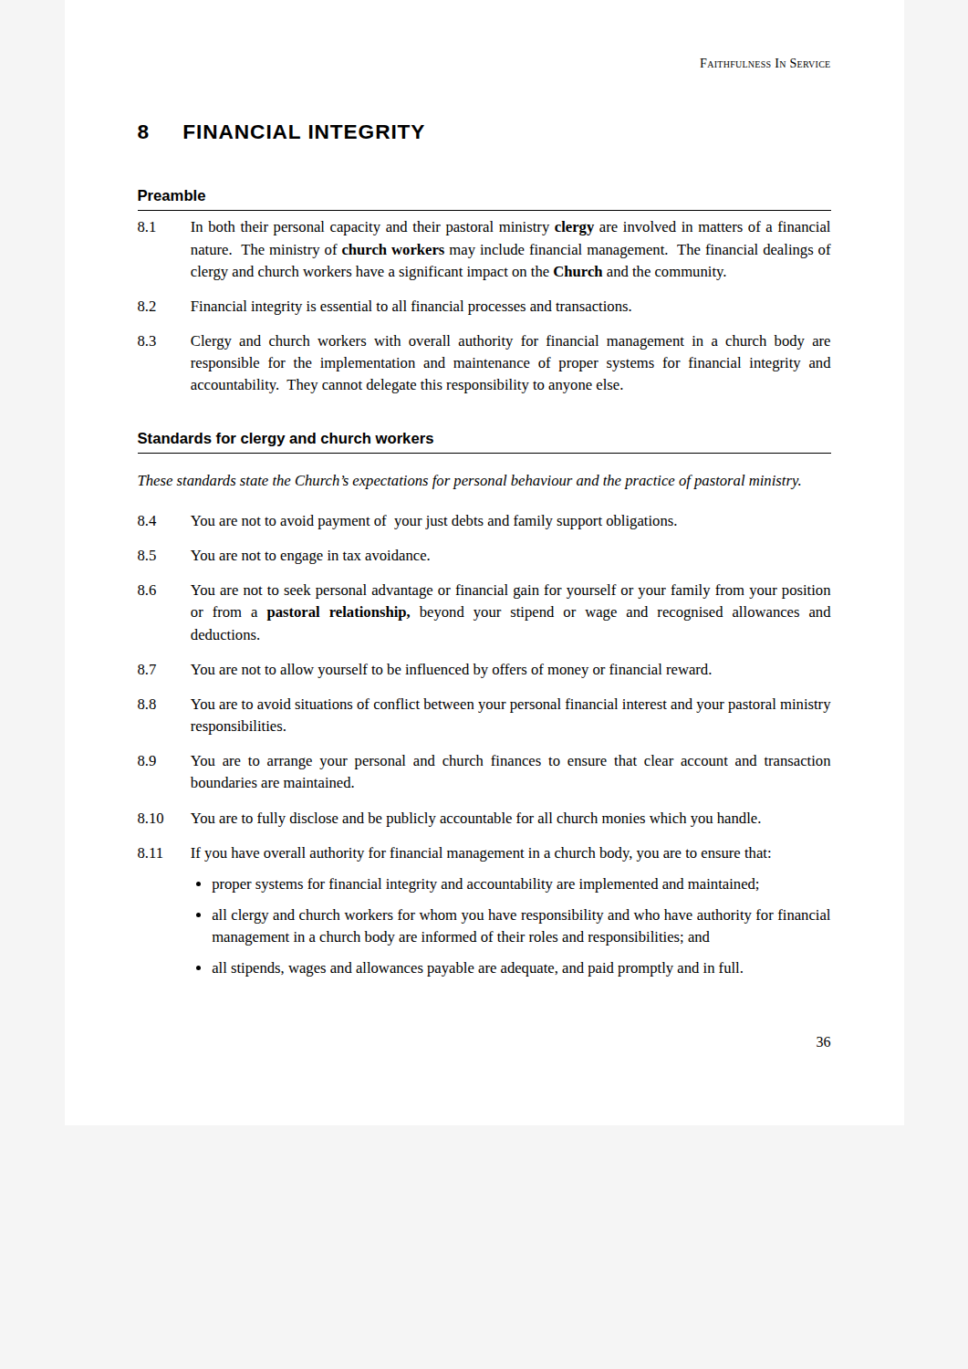Faithfulness In Service
8 FINANCIAL INTEGRITY
Preamble
8.1
In both their personal capacity and their pastoral ministry clergy are involved in matters of a financial nature. The ministry of church workers may include financial management. The financial dealings of clergy and church workers have a significant impact on the Church and the community.
8.2
Financial integrity is essential to all financial processes and transactions.
8.3
Clergy and church workers with overall authority for financial management in a church body are responsible for the implementation and maintenance of proper systems for financial integrity and accountability. They cannot delegate this responsibility to anyone else.
Standards for clergy and church workers
These standards state the Church’s expectations for personal behaviour and the practice of pastoral ministry.
8.4
You are not to avoid payment of your just debts and family support obligations.
8.5
You are not to engage in tax avoidance.
8.6
You are not to seek personal advantage or financial gain for yourself or your family from your position or from a pastoral relationship, beyond your stipend or wage and recognised allowances and deductions.
8.7
You are not to allow yourself to be influenced by offers of money or financial reward.
8.8
You are to avoid situations of conflict between your personal financial interest and your pastoral ministry responsibilities.
8.9
You are to arrange your personal and church finances to ensure that clear account and transaction boundaries are maintained.
8.10
You are to fully disclose and be publicly accountable for all church monies which you handle.
8.11
If you have overall authority for financial management in a church body, you are to ensure that:
proper systems for financial integrity and accountability are implemented and maintained;
all clergy and church workers for whom you have responsibility and who have authority for financial management in a church body are informed of their roles and responsibilities; and
all stipends, wages and allowances payable are adequate, and paid promptly and in full.
36